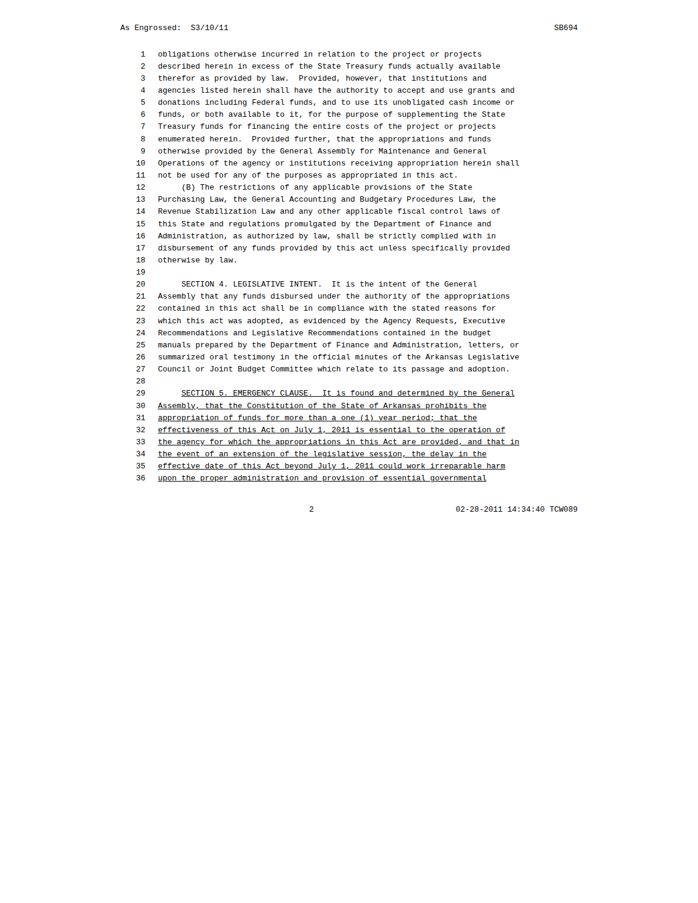As Engrossed: S3/10/11 SB694
1 obligations otherwise incurred in relation to the project or projects
2 described herein in excess of the State Treasury funds actually available
3 therefor as provided by law. Provided, however, that institutions and
4 agencies listed herein shall have the authority to accept and use grants and
5 donations including Federal funds, and to use its unobligated cash income or
6 funds, or both available to it, for the purpose of supplementing the State
7 Treasury funds for financing the entire costs of the project or projects
8 enumerated herein. Provided further, that the appropriations and funds
9 otherwise provided by the General Assembly for Maintenance and General
10 Operations of the agency or institutions receiving appropriation herein shall
11 not be used for any of the purposes as appropriated in this act.
12 (B) The restrictions of any applicable provisions of the State
13 Purchasing Law, the General Accounting and Budgetary Procedures Law, the
14 Revenue Stabilization Law and any other applicable fiscal control laws of
15 this State and regulations promulgated by the Department of Finance and
16 Administration, as authorized by law, shall be strictly complied with in
17 disbursement of any funds provided by this act unless specifically provided
18 otherwise by law.
19
20 SECTION 4. LEGISLATIVE INTENT. It is the intent of the General
21 Assembly that any funds disbursed under the authority of the appropriations
22 contained in this act shall be in compliance with the stated reasons for
23 which this act was adopted, as evidenced by the Agency Requests, Executive
24 Recommendations and Legislative Recommendations contained in the budget
25 manuals prepared by the Department of Finance and Administration, letters, or
26 summarized oral testimony in the official minutes of the Arkansas Legislative
27 Council or Joint Budget Committee which relate to its passage and adoption.
28
29 SECTION 5. EMERGENCY CLAUSE. It is found and determined by the General
30 Assembly, that the Constitution of the State of Arkansas prohibits the
31 appropriation of funds for more than a one (1) year period; that the
32 effectiveness of this Act on July 1, 2011 is essential to the operation of
33 the agency for which the appropriations in this Act are provided, and that in
34 the event of an extension of the legislative session, the delay in the
35 effective date of this Act beyond July 1, 2011 could work irreparable harm
36 upon the proper administration and provision of essential governmental
2 02-28-2011 14:34:40 TCW089